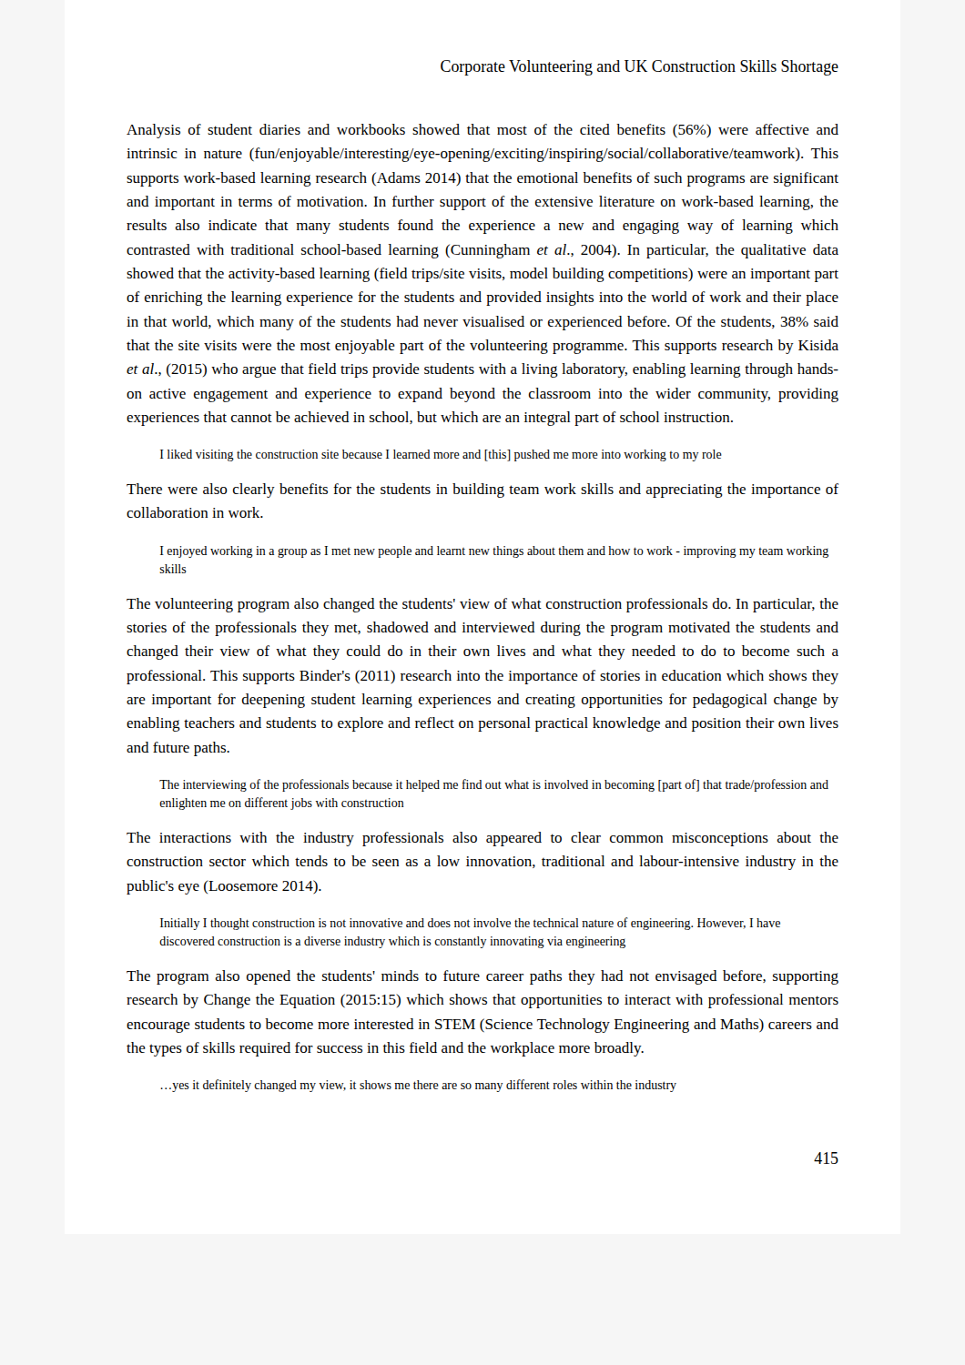Corporate Volunteering and UK Construction Skills Shortage
Analysis of student diaries and workbooks showed that most of the cited benefits (56%) were affective and intrinsic in nature (fun/enjoyable/interesting/eye-opening/exciting/inspiring/social/collaborative/teamwork). This supports work-based learning research (Adams 2014) that the emotional benefits of such programs are significant and important in terms of motivation. In further support of the extensive literature on work-based learning, the results also indicate that many students found the experience a new and engaging way of learning which contrasted with traditional school-based learning (Cunningham et al., 2004). In particular, the qualitative data showed that the activity-based learning (field trips/site visits, model building competitions) were an important part of enriching the learning experience for the students and provided insights into the world of work and their place in that world, which many of the students had never visualised or experienced before. Of the students, 38% said that the site visits were the most enjoyable part of the volunteering programme. This supports research by Kisida et al., (2015) who argue that field trips provide students with a living laboratory, enabling learning through hands-on active engagement and experience to expand beyond the classroom into the wider community, providing experiences that cannot be achieved in school, but which are an integral part of school instruction.
I liked visiting the construction site because I learned more and [this] pushed me more into working to my role
There were also clearly benefits for the students in building team work skills and appreciating the importance of collaboration in work.
I enjoyed working in a group as I met new people and learnt new things about them and how to work - improving my team working skills
The volunteering program also changed the students' view of what construction professionals do. In particular, the stories of the professionals they met, shadowed and interviewed during the program motivated the students and changed their view of what they could do in their own lives and what they needed to do to become such a professional. This supports Binder's (2011) research into the importance of stories in education which shows they are important for deepening student learning experiences and creating opportunities for pedagogical change by enabling teachers and students to explore and reflect on personal practical knowledge and position their own lives and future paths.
The interviewing of the professionals because it helped me find out what is involved in becoming [part of] that trade/profession and enlighten me on different jobs with construction
The interactions with the industry professionals also appeared to clear common misconceptions about the construction sector which tends to be seen as a low innovation, traditional and labour-intensive industry in the public's eye (Loosemore 2014).
Initially I thought construction is not innovative and does not involve the technical nature of engineering. However, I have discovered construction is a diverse industry which is constantly innovating via engineering
The program also opened the students' minds to future career paths they had not envisaged before, supporting research by Change the Equation (2015:15) which shows that opportunities to interact with professional mentors encourage students to become more interested in STEM (Science Technology Engineering and Maths) careers and the types of skills required for success in this field and the workplace more broadly.
…yes it definitely changed my view, it shows me there are so many different roles within the industry
415